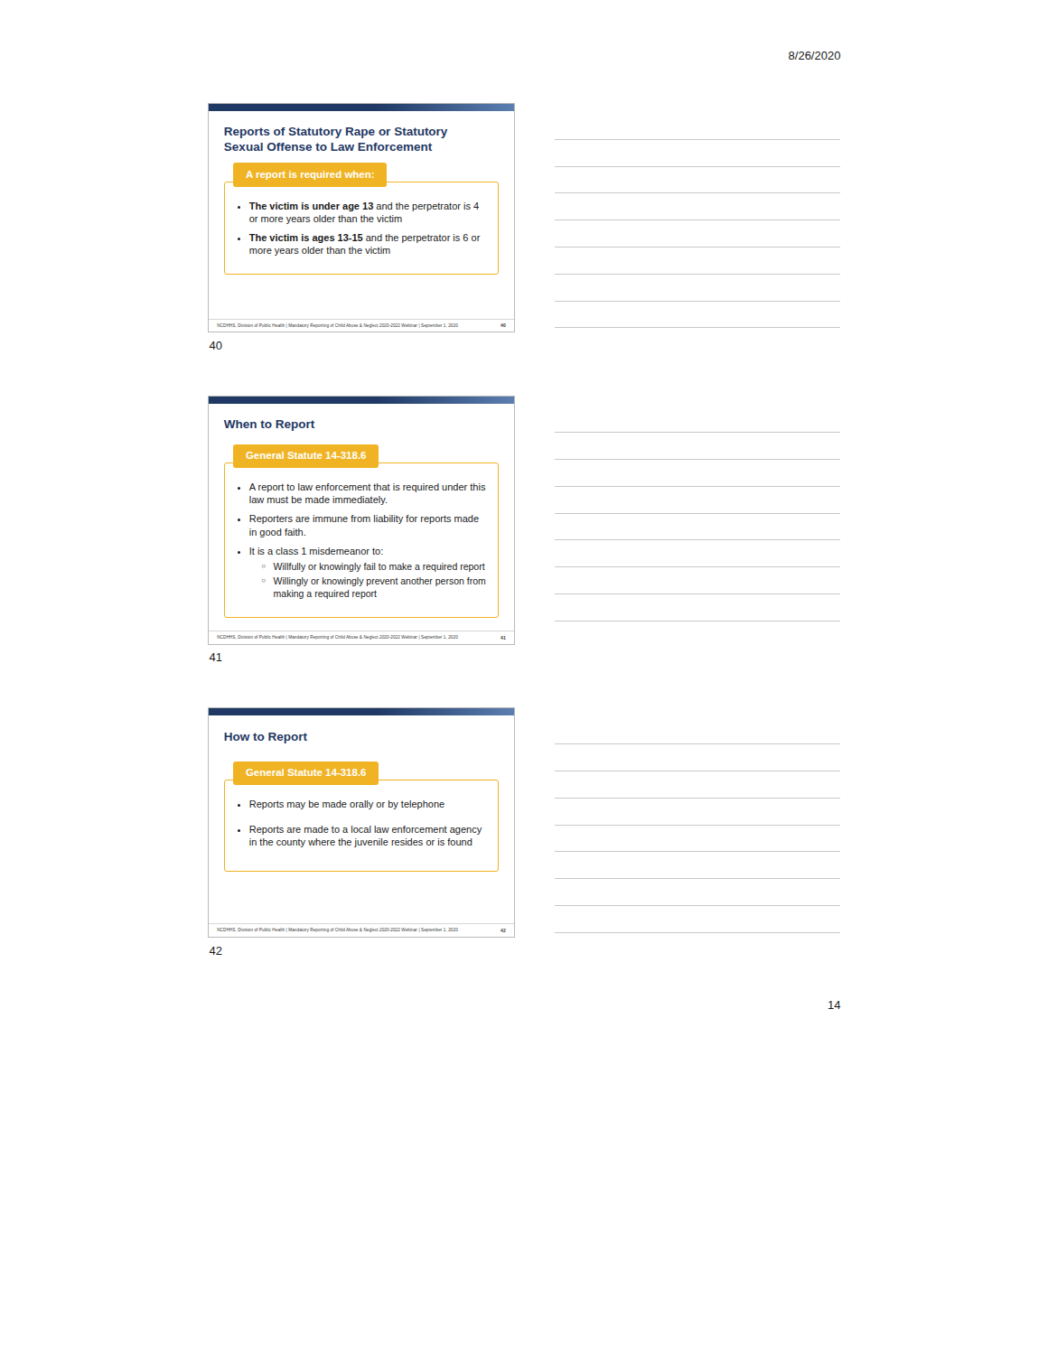8/26/2020
Reports of Statutory Rape or Statutory
Sexual Offense to Law Enforcement
A report is required when:
The victim is under age 13 and the perpetrator is 4 or more years older than the victim
The victim is ages 13-15 and the perpetrator is 6 or more years older than the victim
NCDHHS, Division of Public Health | Mandatory Reporting of Child Abuse & Neglect 2020-2022 Webinar | September 1, 2020 40
40
When to Report
General Statute 14-318.6
A report to law enforcement that is required under this law must be made immediately.
Reporters are immune from liability for reports made in good faith.
It is a class 1 misdemeanor to:
Willfully or knowingly fail to make a required report
Willingly or knowingly prevent another person from making a required report
NCDHHS, Division of Public Health | Mandatory Reporting of Child Abuse & Neglect 2020-2022 Webinar | September 1, 2020 41
41
How to Report
General Statute 14-318.6
Reports may be made orally or by telephone
Reports are made to a local law enforcement agency in the county where the juvenile resides or is found
NCDHHS, Division of Public Health | Mandatory Reporting of Child Abuse & Neglect 2020-2022 Webinar | September 1, 2020 42
42
14